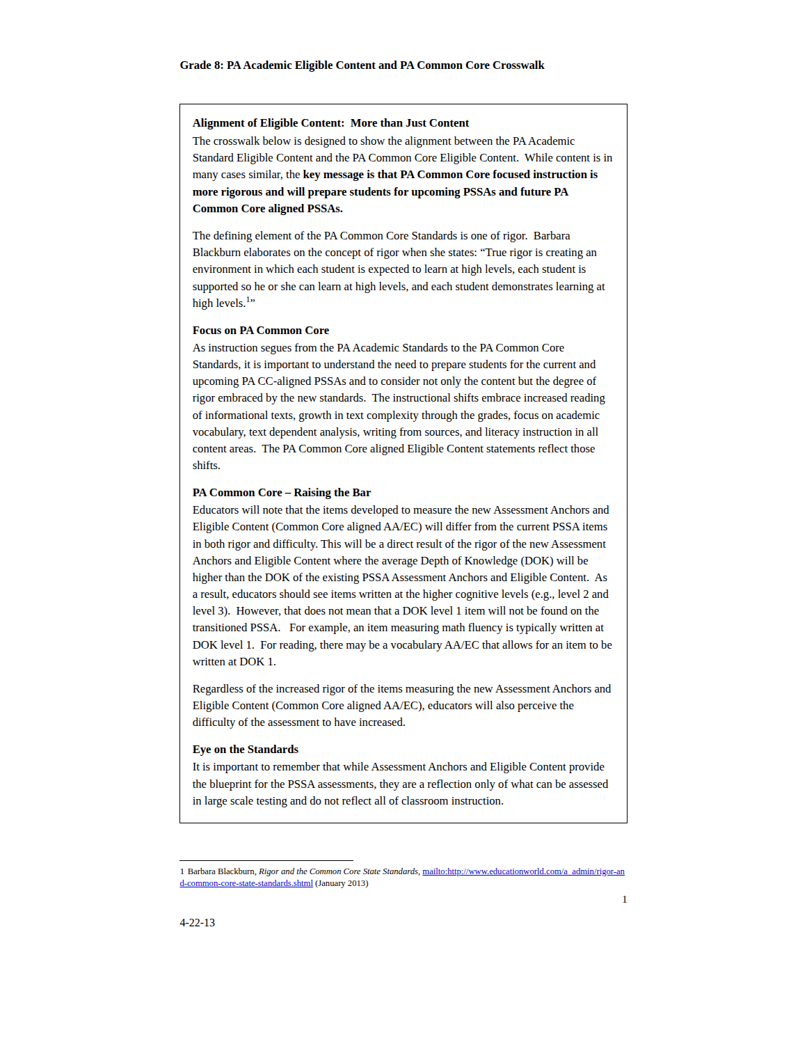Grade 8: PA Academic Eligible Content and PA Common Core Crosswalk
Alignment of Eligible Content: More than Just Content
The crosswalk below is designed to show the alignment between the PA Academic Standard Eligible Content and the PA Common Core Eligible Content. While content is in many cases similar, the key message is that PA Common Core focused instruction is more rigorous and will prepare students for upcoming PSSAs and future PA Common Core aligned PSSAs.
The defining element of the PA Common Core Standards is one of rigor. Barbara Blackburn elaborates on the concept of rigor when she states: “True rigor is creating an environment in which each student is expected to learn at high levels, each student is supported so he or she can learn at high levels, and each student demonstrates learning at high levels.1”
Focus on PA Common Core
As instruction segues from the PA Academic Standards to the PA Common Core Standards, it is important to understand the need to prepare students for the current and upcoming PA CC-aligned PSSAs and to consider not only the content but the degree of rigor embraced by the new standards. The instructional shifts embrace increased reading of informational texts, growth in text complexity through the grades, focus on academic vocabulary, text dependent analysis, writing from sources, and literacy instruction in all content areas. The PA Common Core aligned Eligible Content statements reflect those shifts.
PA Common Core – Raising the Bar
Educators will note that the items developed to measure the new Assessment Anchors and Eligible Content (Common Core aligned AA/EC) will differ from the current PSSA items in both rigor and difficulty. This will be a direct result of the rigor of the new Assessment Anchors and Eligible Content where the average Depth of Knowledge (DOK) will be higher than the DOK of the existing PSSA Assessment Anchors and Eligible Content. As a result, educators should see items written at the higher cognitive levels (e.g., level 2 and level 3). However, that does not mean that a DOK level 1 item will not be found on the transitioned PSSA. For example, an item measuring math fluency is typically written at DOK level 1. For reading, there may be a vocabulary AA/EC that allows for an item to be written at DOK 1.
Regardless of the increased rigor of the items measuring the new Assessment Anchors and Eligible Content (Common Core aligned AA/EC), educators will also perceive the difficulty of the assessment to have increased.
Eye on the Standards
It is important to remember that while Assessment Anchors and Eligible Content provide the blueprint for the PSSA assessments, they are a reflection only of what can be assessed in large scale testing and do not reflect all of classroom instruction.
1 Barbara Blackburn, Rigor and the Common Core State Standards, mailto:http://www.educationworld.com/a_admin/rigor-and-common-core-state-standards.shtml (January 2013)
1
4-22-13